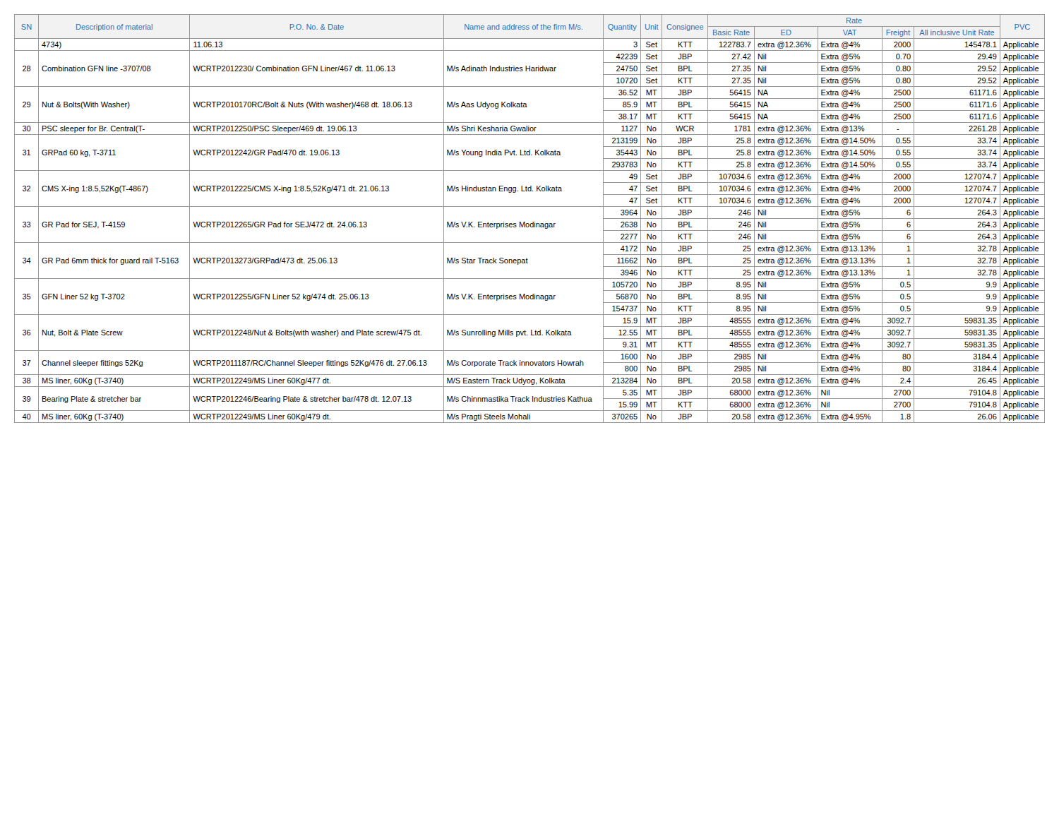| SN | Description of material | P.O. No. & Date | Name and address of the firm M/s. | Quantity | Unit | Consignee | Rate | PVC |
| --- | --- | --- | --- | --- | --- | --- | --- | --- |
| Basic Rate | ED | VAT | Freight | All inclusive Unit Rate |
| | 4734) | 11.06.13 | | 3 | Set | KTT | 122783.7 | extra @12.36% | Extra @4% | 2000 | 145478.1 | Applicable |
| 28 | Combination GFN line -3707/08 | WCRTP2012230/ Combination GFN Liner/467 dt. 11.06.13 | M/s Adinath Industries Haridwar | 42239 | Set | JBP | 27.42 | Nil | Extra @5% | 0.70 | 29.49 | Applicable |
| 24750 | Set | BPL | 27.35 | Nil | Extra @5% | 0.80 | 29.52 | Applicable |
| 10720 | Set | KTT | 27.35 | Nil | Extra @5% | 0.80 | 29.52 | Applicable |
| 29 | Nut & Bolts(With Washer) | WCRTP2010170RC/Bolt & Nuts (With washer)/468 dt. 18.06.13 | M/s Aas Udyog Kolkata | 36.52 | MT | JBP | 56415 | NA | Extra @4% | 2500 | 61171.6 | Applicable |
| 85.9 | MT | BPL | 56415 | NA | Extra @4% | 2500 | 61171.6 | Applicable |
| 38.17 | MT | KTT | 56415 | NA | Extra @4% | 2500 | 61171.6 | Applicable |
| 30 | PSC sleeper for Br. Central(T- | WCRTP2012250/PSC Sleeper/469 dt. 19.06.13 | M/s Shri Kesharia Gwalior | 1127 | No | WCR | 1781 | extra @12.36% | Extra @13% | - | 2261.28 | Applicable |
| 31 | GRPad 60 kg, T-3711 | WCRTP2012242/GR Pad/470 dt. 19.06.13 | M/s Young India Pvt. Ltd. Kolkata | 213199 | No | JBP | 25.8 | extra @12.36% | Extra @14.50% | 0.55 | 33.74 | Applicable |
| 35443 | No | BPL | 25.8 | extra @12.36% | Extra @14.50% | 0.55 | 33.74 | Applicable |
| 293783 | No | KTT | 25.8 | extra @12.36% | Extra @14.50% | 0.55 | 33.74 | Applicable |
| 32 | CMS X-ing 1:8.5,52Kg(T-4867) | WCRTP2012225/CMS X-ing 1:8.5,52Kg/471 dt. 21.06.13 | M/s Hindustan Engg. Ltd. Kolkata | 49 | Set | JBP | 107034.6 | extra @12.36% | Extra @4% | 2000 | 127074.7 | Applicable |
| 47 | Set | BPL | 107034.6 | extra @12.36% | Extra @4% | 2000 | 127074.7 | Applicable |
| 47 | Set | KTT | 107034.6 | extra @12.36% | Extra @4% | 2000 | 127074.7 | Applicable |
| 33 | GR Pad for SEJ, T-4159 | WCRTP2012265/GR Pad for SEJ/472 dt. 24.06.13 | M/s V.K. Enterprises Modinagar | 3964 | No | JBP | 246 | Nil | Extra @5% | 6 | 264.3 | Applicable |
| 2638 | No | BPL | 246 | Nil | Extra @5% | 6 | 264.3 | Applicable |
| 2277 | No | KTT | 246 | Nil | Extra @5% | 6 | 264.3 | Applicable |
| 34 | GR Pad 6mm thick for guard rail T-5163 | WCRTP2013273/GRPad/473 dt. 25.06.13 | M/s Star Track Sonepat | 4172 | No | JBP | 25 | extra @12.36% | Extra @13.13% | 1 | 32.78 | Applicable |
| 11662 | No | BPL | 25 | extra @12.36% | Extra @13.13% | 1 | 32.78 | Applicable |
| 3946 | No | KTT | 25 | extra @12.36% | Extra @13.13% | 1 | 32.78 | Applicable |
| 35 | GFN Liner 52 kg T-3702 | WCRTP2012255/GFN Liner 52 kg/474 dt. 25.06.13 | M/s V.K. Enterprises Modinagar | 105720 | No | JBP | 8.95 | Nil | Extra @5% | 0.5 | 9.9 | Applicable |
| 56870 | No | BPL | 8.95 | Nil | Extra @5% | 0.5 | 9.9 | Applicable |
| 154737 | No | KTT | 8.95 | Nil | Extra @5% | 0.5 | 9.9 | Applicable |
| 36 | Nut, Bolt & Plate Screw | WCRTP2012248/Nut & Bolts(with washer) and Plate screw/475 dt. | M/s Sunrolling Mills pvt. Ltd. Kolkata | 15.9 | MT | JBP | 48555 | extra @12.36% | Extra @4% | 3092.7 | 59831.35 | Applicable |
| 12.55 | MT | BPL | 48555 | extra @12.36% | Extra @4% | 3092.7 | 59831.35 | Applicable |
| 9.31 | MT | KTT | 48555 | extra @12.36% | Extra @4% | 3092.7 | 59831.35 | Applicable |
| 37 | Channel sleeper fittings 52Kg | WCRTP2011187/RC/Channel Sleeper fittings 52Kg/476 dt. 27.06.13 | M/s Corporate Track innovators Howrah | 1600 | No | JBP | 2985 | Nil | Extra @4% | 80 | 3184.4 | Applicable |
| 800 | No | BPL | 2985 | Nil | Extra @4% | 80 | 3184.4 | Applicable |
| 38 | MS liner, 60Kg (T-3740) | WCRTP2012249/MS Liner 60Kg/477 dt. | M/S Eastern Track Udyog, Kolkata | 213284 | No | BPL | 20.58 | extra @12.36% | Extra @4% | 2.4 | 26.45 | Applicable |
| 39 | Bearing Plate & stretcher bar | WCRTP2012246/Bearing Plate & stretcher bar/478 dt. 12.07.13 | M/s Chinnmastika Track Industries Kathua | 5.35 | MT | JBP | 68000 | extra @12.36% | Nil | 2700 | 79104.8 | Applicable |
| 15.99 | MT | KTT | 68000 | extra @12.36% | Nil | 2700 | 79104.8 | Applicable |
| 40 | MS liner, 60Kg (T-3740) | WCRTP2012249/MS Liner 60Kg/479 dt. | M/s Pragti Steels Mohali | 370265 | No | JBP | 20.58 | extra @12.36% | Extra @4.95% | 1.8 | 26.06 | Applicable |